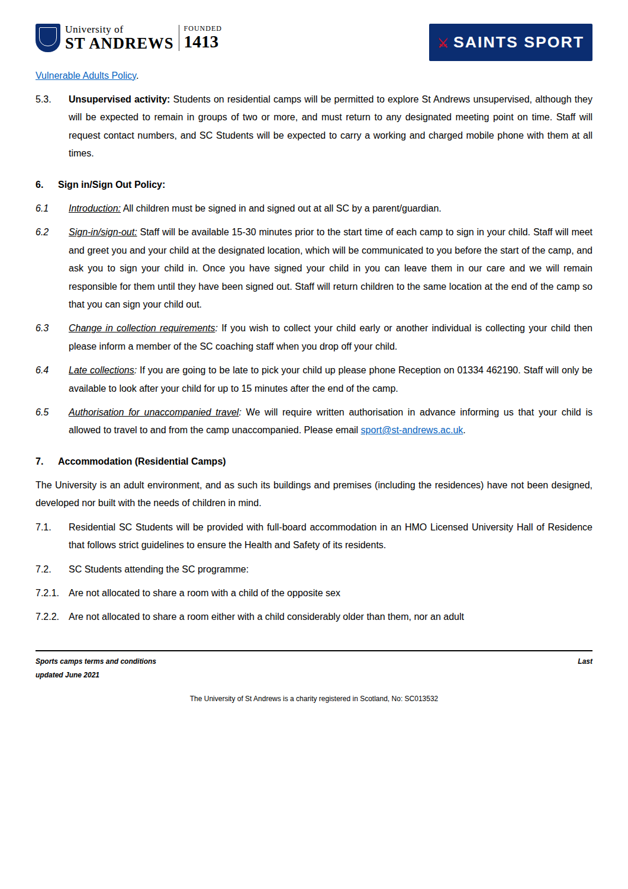University of
ST ANDREWS
FOUNDED
1413
⚔SAINTS SPORT
Vulnerable Adults Policy.
5.3.
Unsupervised activity: Students on residential camps will be permitted to explore St Andrews unsupervised, although they will be expected to remain in groups of two or more, and must return to any designated meeting point on time. Staff will request contact numbers, and SC Students will be expected to carry a working and charged mobile phone with them at all times.
6.
Sign in/Sign Out Policy:
6.1
Introduction: All children must be signed in and signed out at all SC by a parent/guardian.
6.2
Sign-in/sign-out: Staff will be available 15-30 minutes prior to the start time of each camp to sign in your child. Staff will meet and greet you and your child at the designated location, which will be communicated to you before the start of the camp, and ask you to sign your child in. Once you have signed your child in you can leave them in our care and we will remain responsible for them until they have been signed out. Staff will return children to the same location at the end of the camp so that you can sign your child out.
6.3
Change in collection requirements: If you wish to collect your child early or another individual is collecting your child then please inform a member of the SC coaching staff when you drop off your child.
6.4
Late collections: If you are going to be late to pick your child up please phone Reception on 01334 462190. Staff will only be available to look after your child for up to 15 minutes after the end of the camp.
6.5
Authorisation for unaccompanied travel: We will require written authorisation in advance informing us that your child is allowed to travel to and from the camp unaccompanied. Please email sport@st-andrews.ac.uk.
7.
Accommodation (Residential Camps)
The University is an adult environment, and as such its buildings and premises (including the residences) have not been designed, developed nor built with the needs of children in mind.
7.1.
Residential SC Students will be provided with full-board accommodation in an HMO Licensed University Hall of Residence that follows strict guidelines to ensure the Health and Safety of its residents.
7.2.
SC Students attending the SC programme:
7.2.1.
Are not allocated to share a room with a child of the opposite sex
7.2.2.
Are not allocated to share a room either with a child considerably older than them, nor an adult
Sports camps terms and conditions
updated June 2021 Last
The University of St Andrews is a charity registered in Scotland, No: SC013532